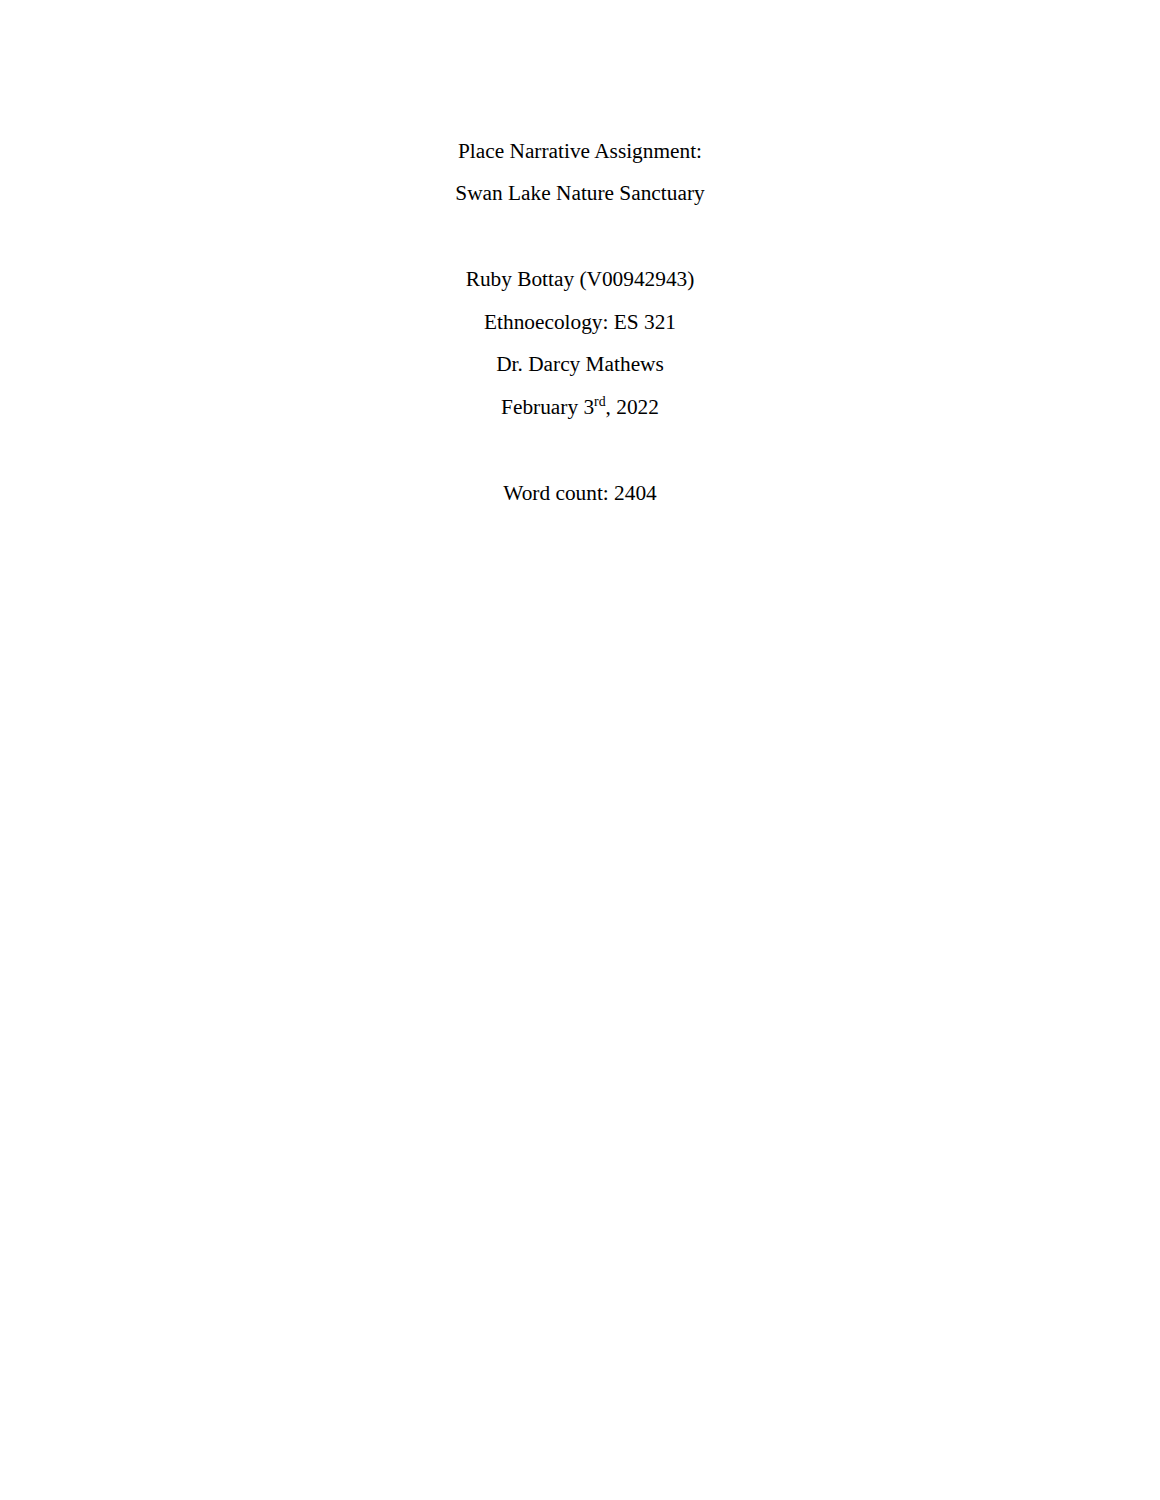Place Narrative Assignment:
Swan Lake Nature Sanctuary
Ruby Bottay (V00942943)
Ethnoecology: ES 321
Dr. Darcy Mathews
February 3rd, 2022
Word count: 2404